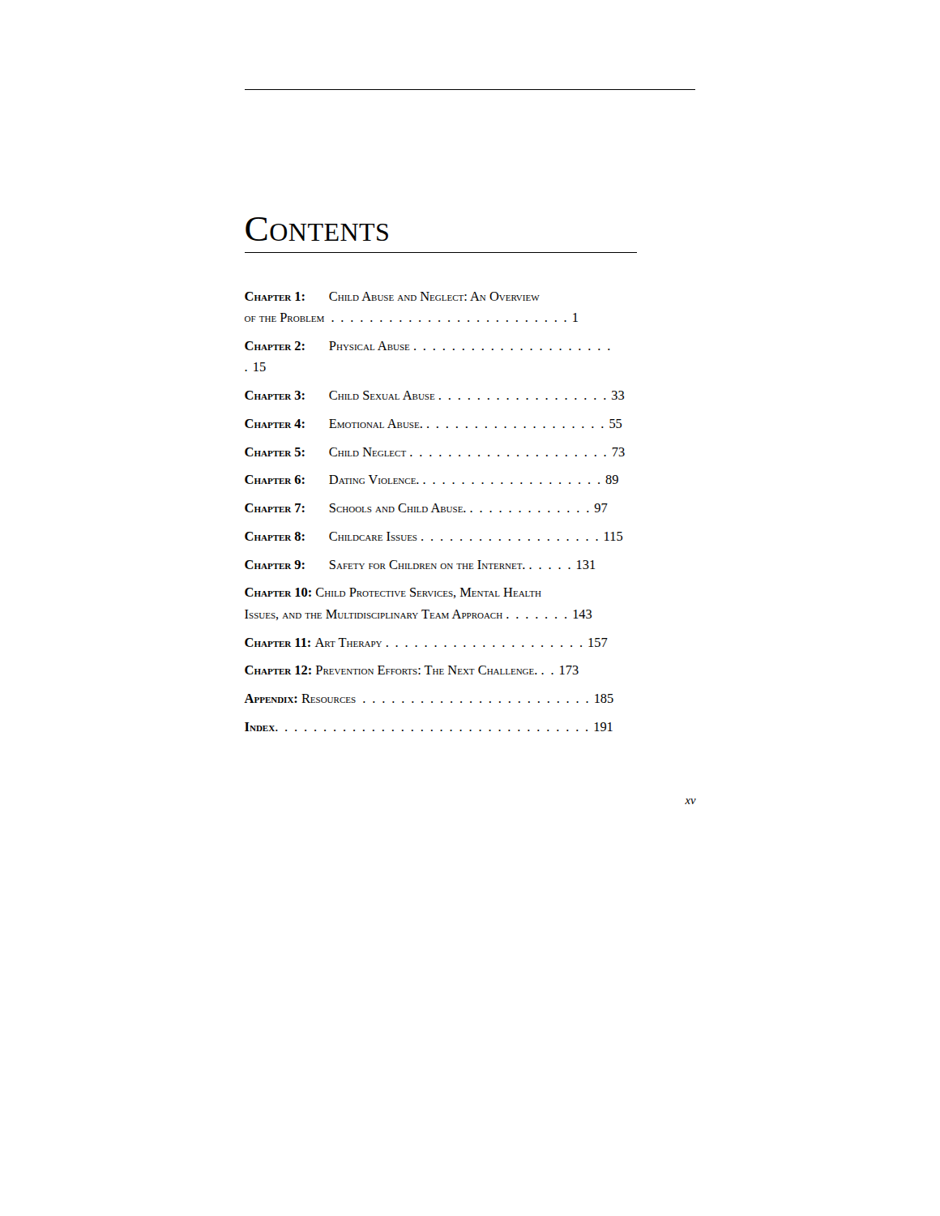Contents
Chapter 1: Child Abuse and Neglect: An Overview
of the Problem . . . . . . . . . . . . . . . . . . . . . . . . . 1
Chapter 2: Physical Abuse . . . . . . . . . . . . . . . . . . . . . . 15
Chapter 3: Child Sexual Abuse . . . . . . . . . . . . . . . . . . 33
Chapter 4: Emotional Abuse. . . . . . . . . . . . . . . . . . . . 55
Chapter 5: Child Neglect . . . . . . . . . . . . . . . . . . . . . 73
Chapter 6: Dating Violence. . . . . . . . . . . . . . . . . . . . 89
Chapter 7: Schools and Child Abuse. . . . . . . . . . . . . . 97
Chapter 8: Childcare Issues . . . . . . . . . . . . . . . . . . . 115
Chapter 9: Safety for Children on the Internet. . . . . . 131
Chapter 10: Child Protective Services, Mental Health
Issues, and the Multidisciplinary Team Approach . . . . . . . 143
Chapter 11: Art Therapy . . . . . . . . . . . . . . . . . . . . . 157
Chapter 12: Prevention Efforts: The Next Challenge. . . 173
Appendix: Resources . . . . . . . . . . . . . . . . . . . . . . . . 185
Index. . . . . . . . . . . . . . . . . . . . . . . . . . . . . . . . . 191
xv